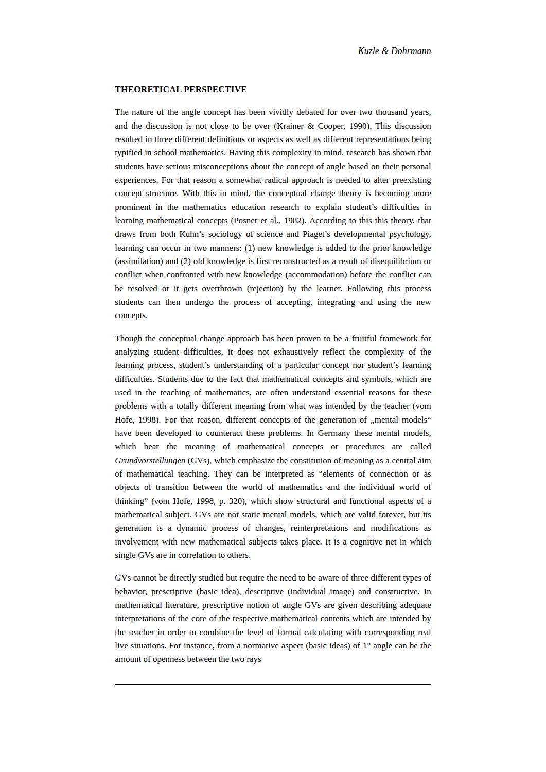Kuzle & Dohrmann
Theoretical Perspective
The nature of the angle concept has been vividly debated for over two thousand years, and the discussion is not close to be over (Krainer & Cooper, 1990). This discussion resulted in three different definitions or aspects as well as different representations being typified in school mathematics. Having this complexity in mind, research has shown that students have serious misconceptions about the concept of angle based on their personal experiences. For that reason a somewhat radical approach is needed to alter preexisting concept structure. With this in mind, the conceptual change theory is becoming more prominent in the mathematics education research to explain student’s difficulties in learning mathematical concepts (Posner et al., 1982). According to this this theory, that draws from both Kuhn’s sociology of science and Piaget’s developmental psychology, learning can occur in two manners: (1) new knowledge is added to the prior knowledge (assimilation) and (2) old knowledge is first reconstructed as a result of disequilibrium or conflict when confronted with new knowledge (accommodation) before the conflict can be resolved or it gets overthrown (rejection) by the learner. Following this process students can then undergo the process of accepting, integrating and using the new concepts.
Though the conceptual change approach has been proven to be a fruitful framework for analyzing student difficulties, it does not exhaustively reflect the complexity of the learning process, student’s understanding of a particular concept nor student’s learning difficulties. Students due to the fact that mathematical concepts and symbols, which are used in the teaching of mathematics, are often understand essential reasons for these problems with a totally different meaning from what was intended by the teacher (vom Hofe, 1998). For that reason, different concepts of the generation of „mental models“ have been developed to counteract these problems. In Germany these mental models, which bear the meaning of mathematical concepts or procedures are called Grundvorstellungen (GVs), which emphasize the constitution of meaning as a central aim of mathematical teaching. They can be interpreted as “elements of connection or as objects of transition between the world of mathematics and the individual world of thinking” (vom Hofe, 1998, p. 320), which show structural and functional aspects of a mathematical subject. GVs are not static mental models, which are valid forever, but its generation is a dynamic process of changes, reinterpretations and modifications as involvement with new mathematical subjects takes place. It is a cognitive net in which single GVs are in correlation to others.
GVs cannot be directly studied but require the need to be aware of three different types of behavior, prescriptive (basic idea), descriptive (individual image) and constructive. In mathematical literature, prescriptive notion of angle GVs are given describing adequate interpretations of the core of the respective mathematical contents which are intended by the teacher in order to combine the level of formal calculating with corresponding real live situations. For instance, from a normative aspect (basic ideas) of 1° angle can be the amount of openness between the two rays